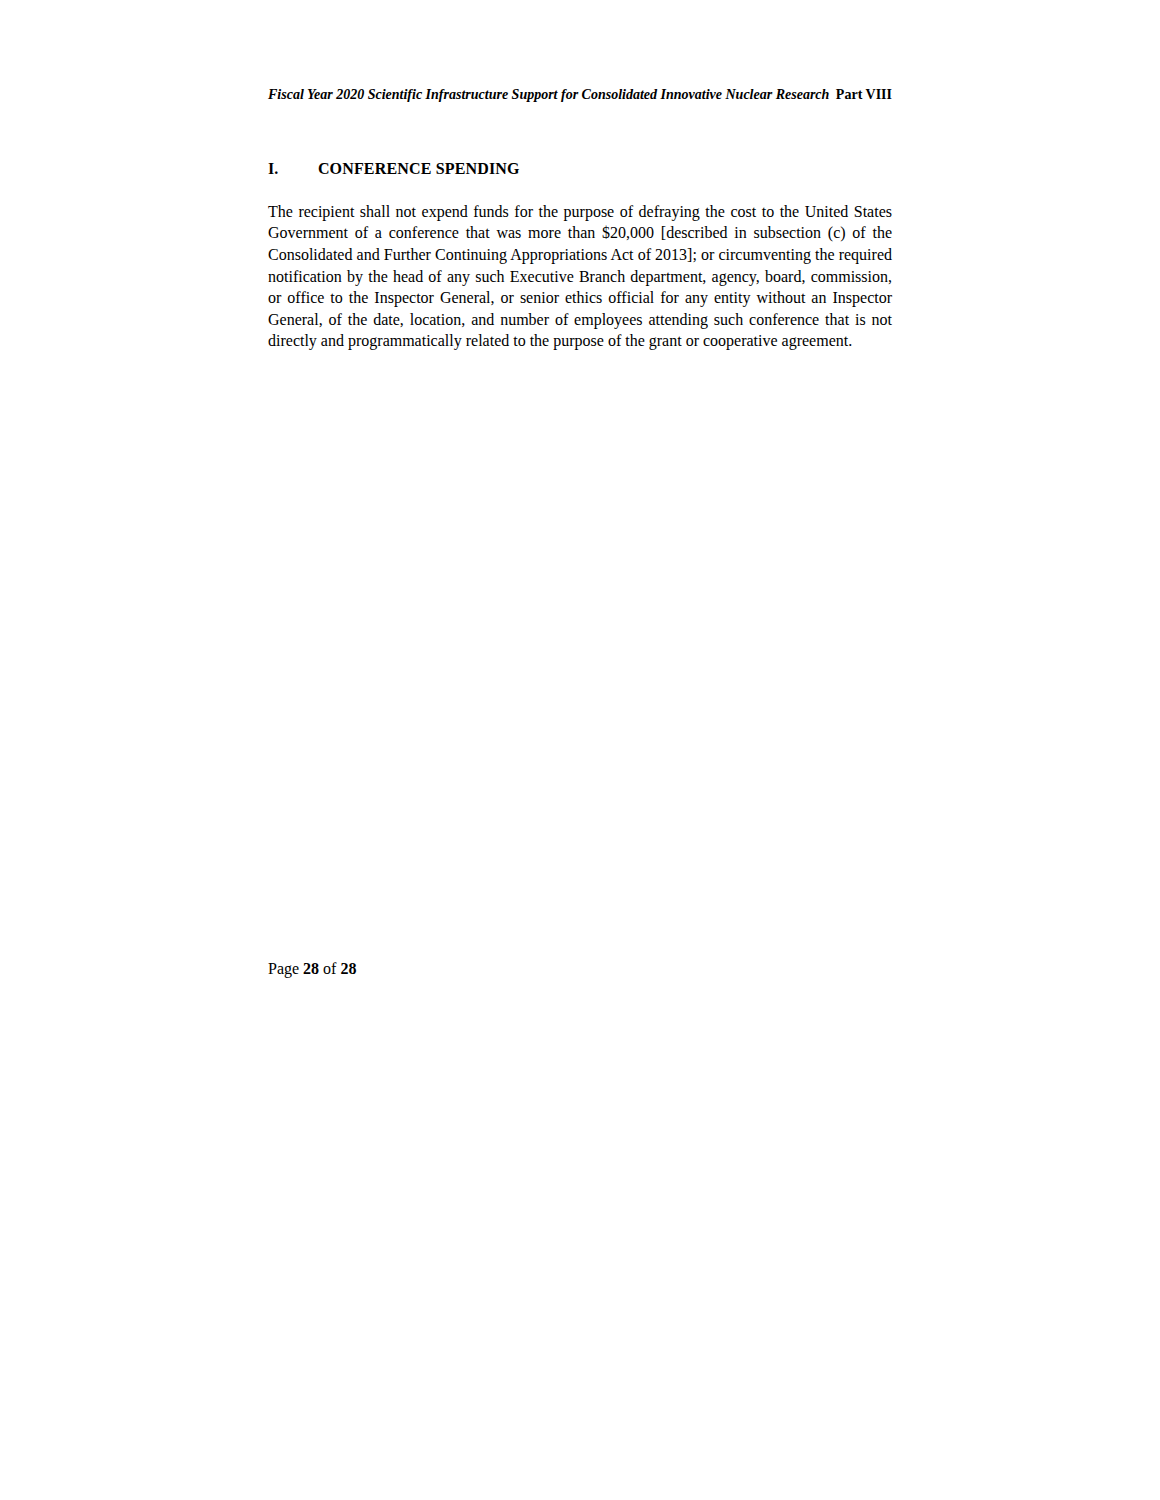Fiscal Year 2020 Scientific Infrastructure Support for Consolidated Innovative Nuclear Research
Part VIII
I. CONFERENCE SPENDING
The recipient shall not expend funds for the purpose of defraying the cost to the United States Government of a conference that was more than $20,000 [described in subsection (c) of the Consolidated and Further Continuing Appropriations Act of 2013]; or circumventing the required notification by the head of any such Executive Branch department, agency, board, commission, or office to the Inspector General, or senior ethics official for any entity without an Inspector General, of the date, location, and number of employees attending such conference that is not directly and programmatically related to the purpose of the grant or cooperative agreement.
Page 28 of 28